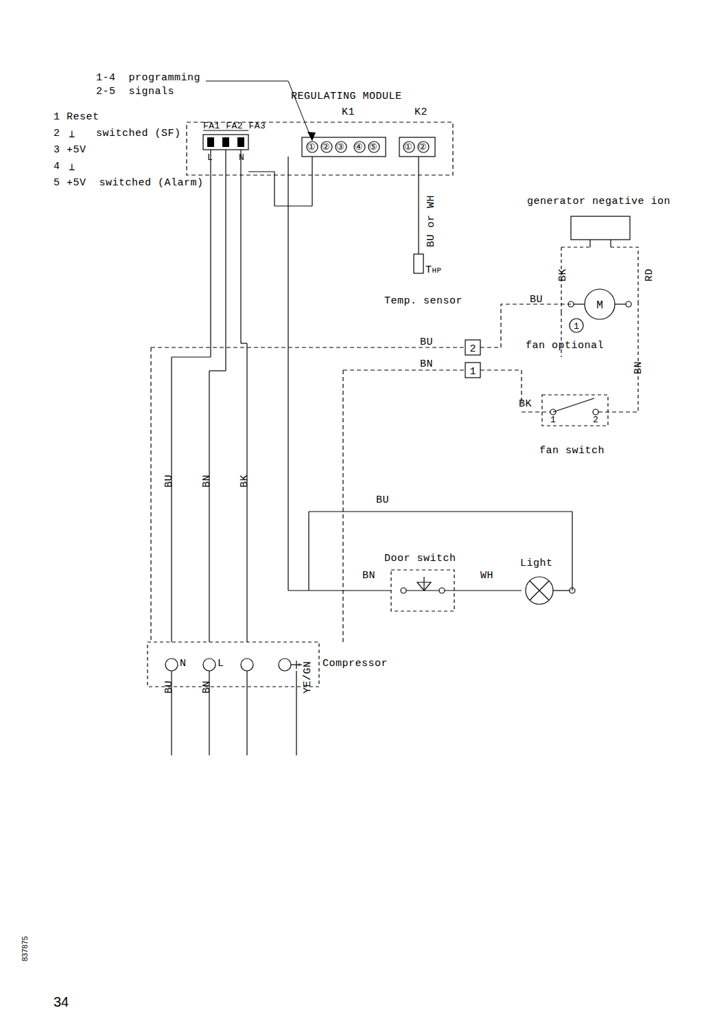M 1 2 1
1-4 programming
2-5 signals
1 Reset
2
⊥
switched (SF)
3 +5V
4
⊥
5 +5V switched (Alarm)
REGULATING MODULE
K1
K2
FA1 FA2 FA3
L
N
①
②
③
④
⑤
①
②
BU or WH
THP
Temp. sensor
generator negative ion
BK
RD
BU
BN
fan optional
BU
BN
BK
1
2
fan switch
BU
BN
BK
BU
Door switch
BN
WH
Light
N
L
Compressor
BU
BN
YE/GN
837875
34